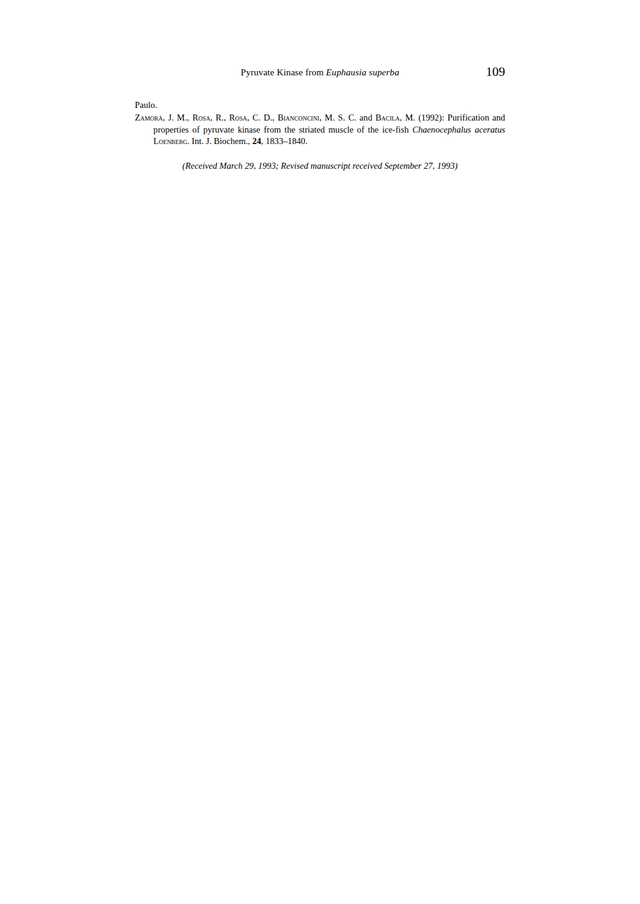Pyruvate Kinase from Euphausia superba 109
Paulo.
Zamora, J. M., Rosa, R., Rosa, C. D., Bianconcini, M. S. C. and Bacila, M. (1992): Purification and properties of pyruvate kinase from the striated muscle of the ice-fish Chaenocephalus aceratus Loenberg. Int. J. Biochem., 24, 1833–1840.
(Received March 29, 1993; Revised manuscript received September 27, 1993)